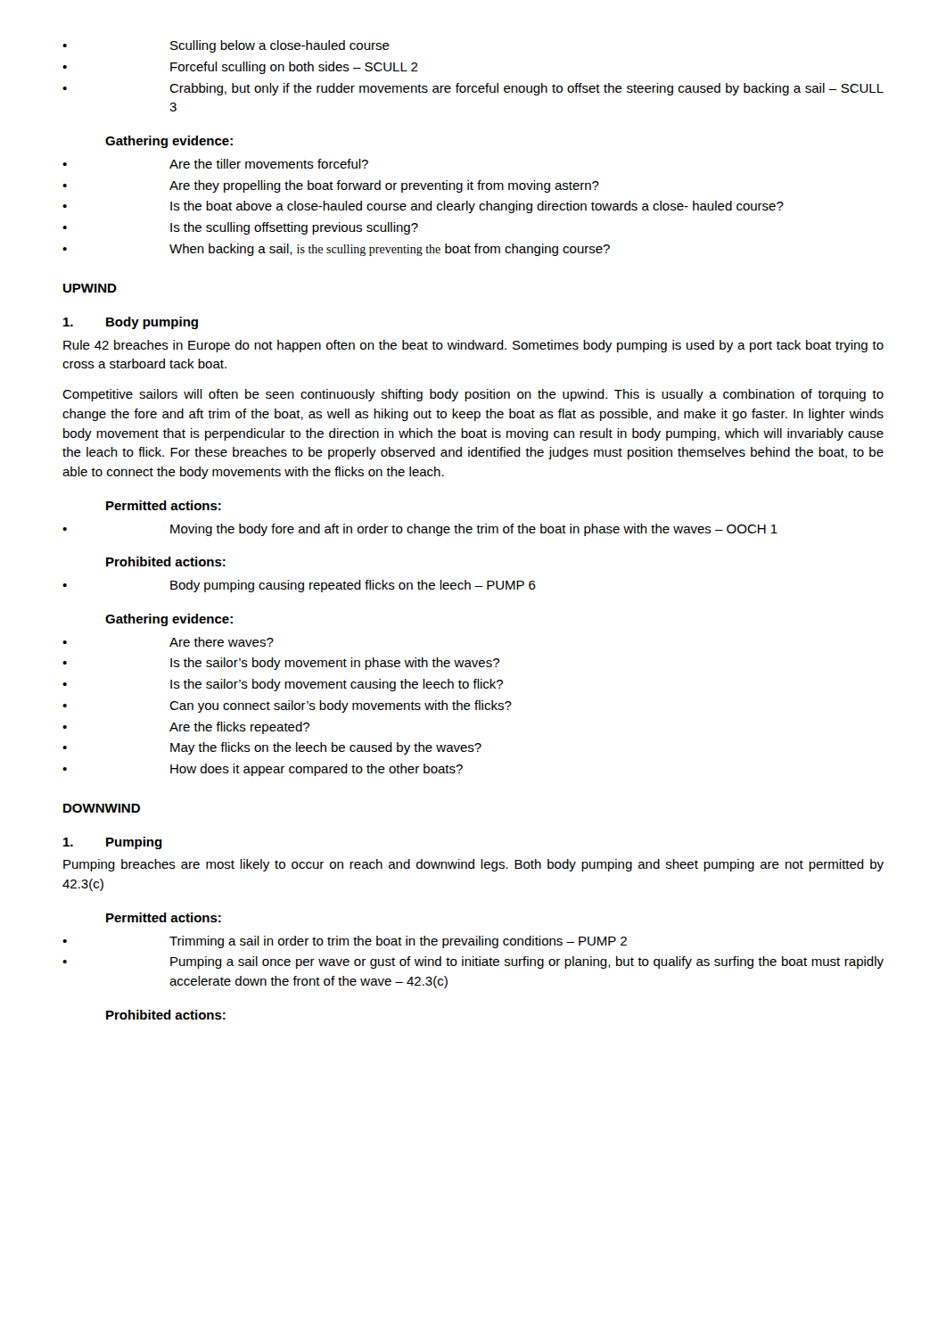Sculling below a close-hauled course
Forceful sculling on both sides – SCULL 2
Crabbing, but only if the rudder movements are forceful enough to offset the steering caused by backing a sail – SCULL 3
Gathering evidence:
Are the tiller movements forceful?
Are they propelling the boat forward or preventing it from moving astern?
Is the boat above a close-hauled course and clearly changing direction towards a close- hauled course?
Is the sculling offsetting previous sculling?
When backing a sail, is the sculling preventing the boat from changing course?
UPWIND
1. Body pumping
Rule 42 breaches in Europe do not happen often on the beat to windward. Sometimes body pumping is used by a port tack boat trying to cross a starboard tack boat.
Competitive sailors will often be seen continuously shifting body position on the upwind. This is usually a combination of torquing to change the fore and aft trim of the boat, as well as hiking out to keep the boat as flat as possible, and make it go faster. In lighter winds body movement that is perpendicular to the direction in which the boat is moving can result in body pumping, which will invariably cause the leach to flick. For these breaches to be properly observed and identified the judges must position themselves behind the boat, to be able to connect the body movements with the flicks on the leach.
Permitted actions:
Moving the body fore and aft in order to change the trim of the boat in phase with the waves – OOCH 1
Prohibited actions:
Body pumping causing repeated flicks on the leech – PUMP 6
Gathering evidence:
Are there waves?
Is the sailor’s body movement in phase with the waves?
Is the sailor’s body movement causing the leech to flick?
Can you connect sailor’s body movements with the flicks?
Are the flicks repeated?
May the flicks on the leech be caused by the waves?
How does it appear compared to the other boats?
DOWNWIND
1. Pumping
Pumping breaches are most likely to occur on reach and downwind legs. Both body pumping and sheet pumping are not permitted by 42.3(c)
Permitted actions:
Trimming a sail in order to trim the boat in the prevailing conditions – PUMP 2
Pumping a sail once per wave or gust of wind to initiate surfing or planing, but to qualify as surfing the boat must rapidly accelerate down the front of the wave – 42.3(c)
Prohibited actions: